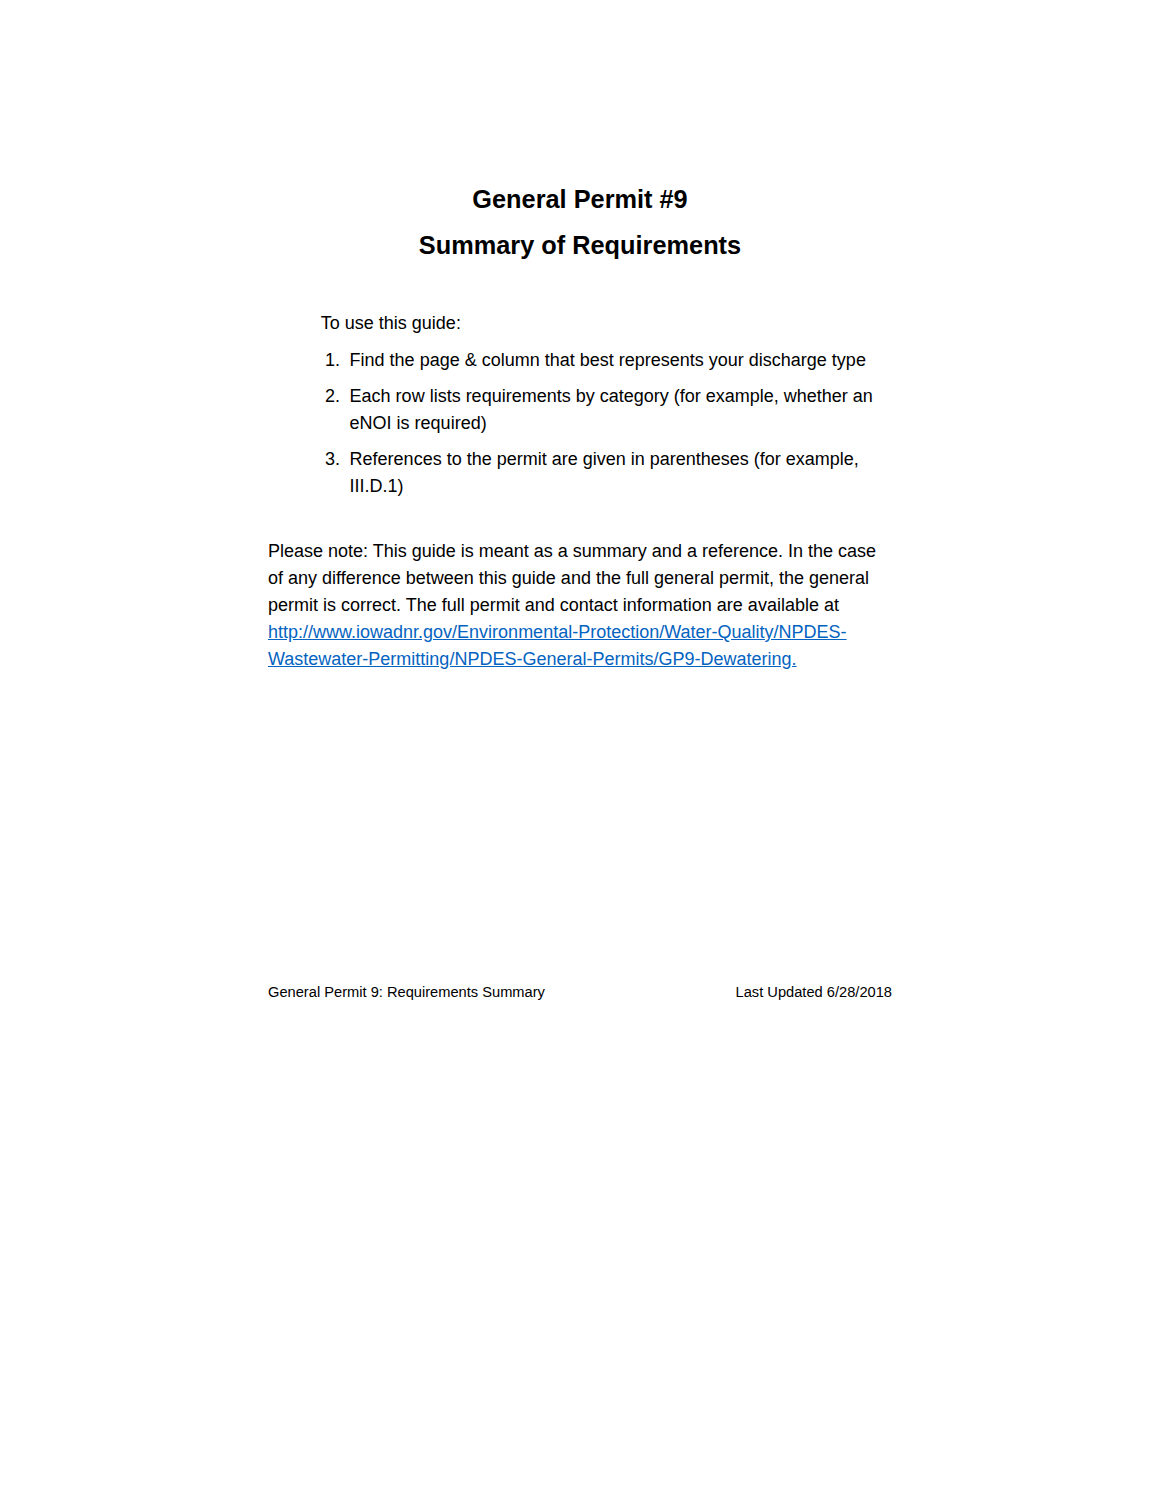General Permit #9
Summary of Requirements
To use this guide:
Find the page & column that best represents your discharge type
Each row lists requirements by category (for example, whether an eNOI is required)
References to the permit are given in parentheses (for example, III.D.1)
Please note: This guide is meant as a summary and a reference. In the case of any difference between this guide and the full general permit, the general permit is correct. The full permit and contact information are available at http://www.iowadnr.gov/Environmental-Protection/Water-Quality/NPDES-Wastewater-Permitting/NPDES-General-Permits/GP9-Dewatering.
General Permit 9: Requirements Summary Last Updated 6/28/2018